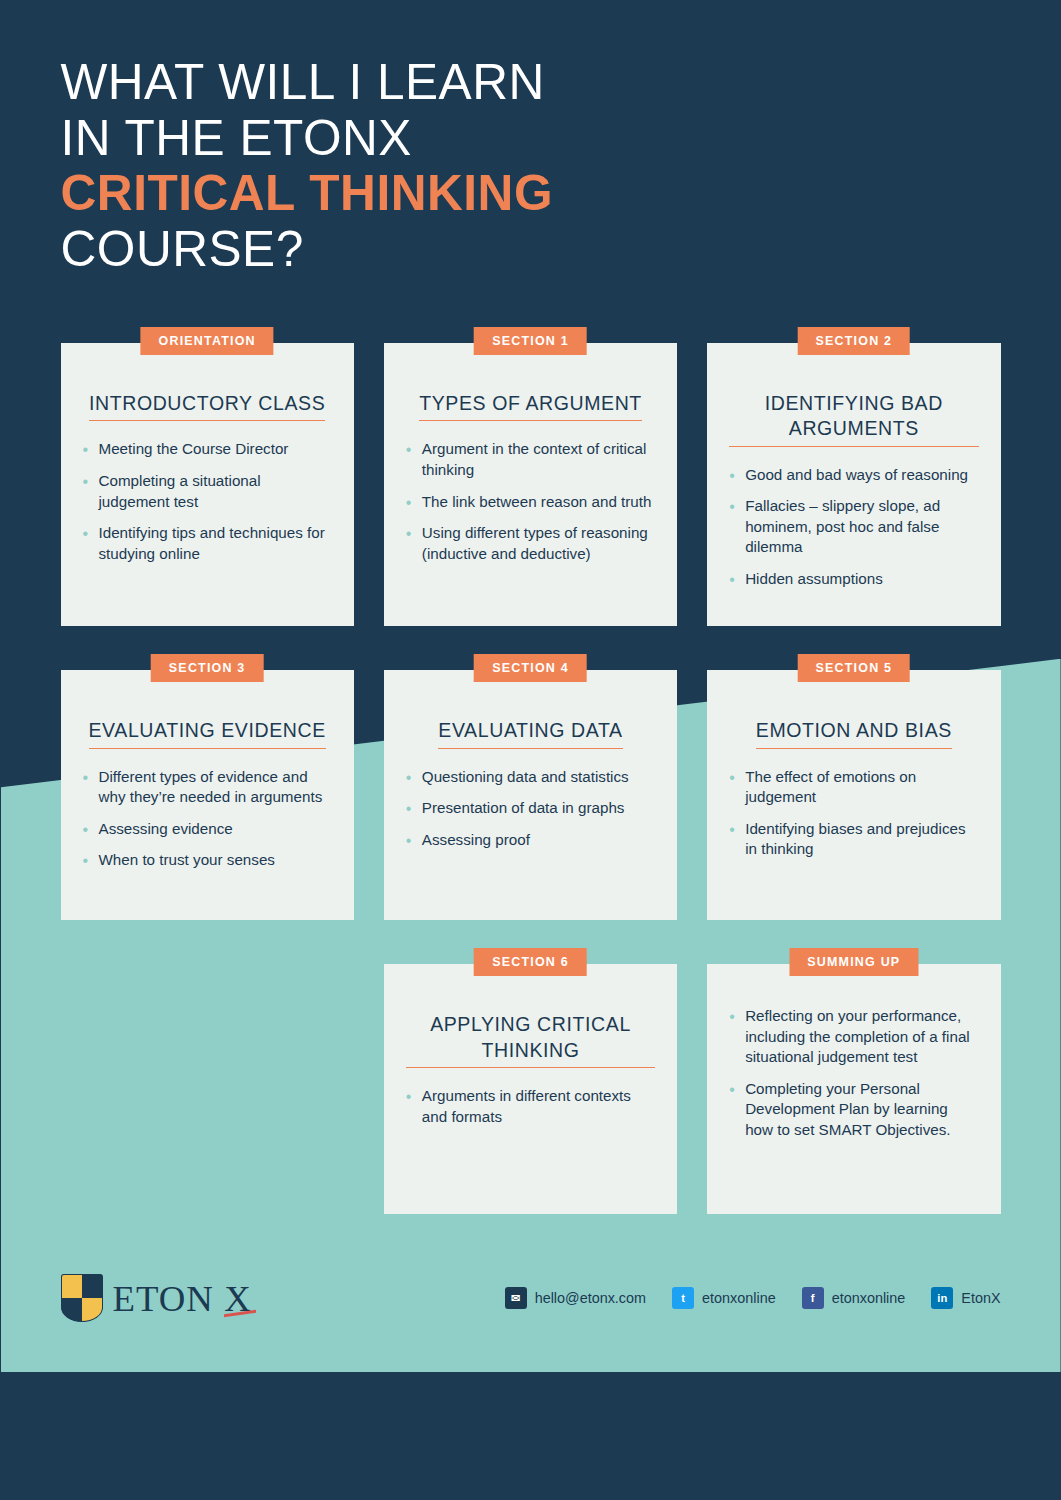What will I learn
in the EtonX
Critical Thinking
Course?
Orientation
Introductory Class
Meeting the Course Director
Completing a situational judgement test
Identifying tips and techniques for studying online
Section 1
Types of Argument
Argument in the context of critical thinking
The link between reason and truth
Using different types of reasoning (inductive and deductive)
Section 2
Identifying Bad Arguments
Good and bad ways of reasoning
Fallacies – slippery slope, ad hominem, post hoc and false dilemma
Hidden assumptions
Section 3
Evaluating Evidence
Different types of evidence and why they’re needed in arguments
Assessing evidence
When to trust your senses
Section 4
Evaluating Data
Questioning data and statistics
Presentation of data in graphs
Assessing proof
Section 5
Emotion and Bias
The effect of emotions on judgement
Identifying biases and prejudices in thinking
Section 6
Applying Critical Thinking
Arguments in different contexts and formats
Summing Up
Reflecting on your performance, including the completion of a final situational judgement test
Completing your Personal Development Plan by learning how to set SMART Objectives.
ETON X
✉hello@etonx.com tetonxonline fetonxonline in EtonX